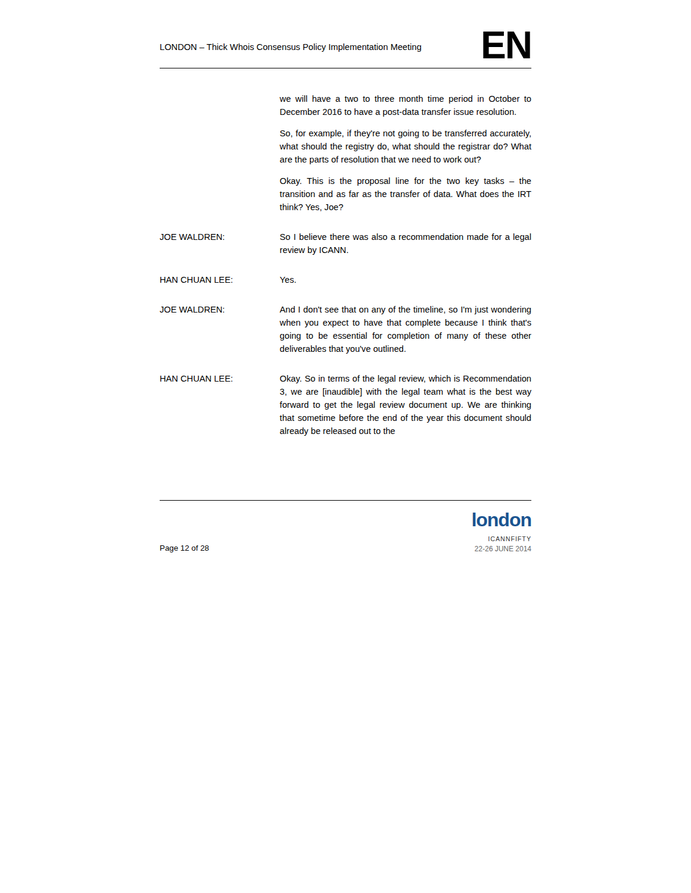LONDON – Thick Whois Consensus Policy Implementation Meeting
EN
we will have a two to three month time period in October to December 2016 to have a post-data transfer issue resolution.
So, for example, if they're not going to be transferred accurately, what should the registry do, what should the registrar do? What are the parts of resolution that we need to work out?
Okay. This is the proposal line for the two key tasks – the transition and as far as the transfer of data. What does the IRT think? Yes, Joe?
JOE WALDREN:
So I believe there was also a recommendation made for a legal review by ICANN.
HAN CHUAN LEE:
Yes.
JOE WALDREN:
And I don't see that on any of the timeline, so I'm just wondering when you expect to have that complete because I think that's going to be essential for completion of many of these other deliverables that you've outlined.
HAN CHUAN LEE:
Okay. So in terms of the legal review, which is Recommendation 3, we are [inaudible] with the legal team what is the best way forward to get the legal review document up. We are thinking that sometime before the end of the year this document should already be released out to the
Page 12 of 28
london
ICANNFIFTY
22-26 JUNE 2014